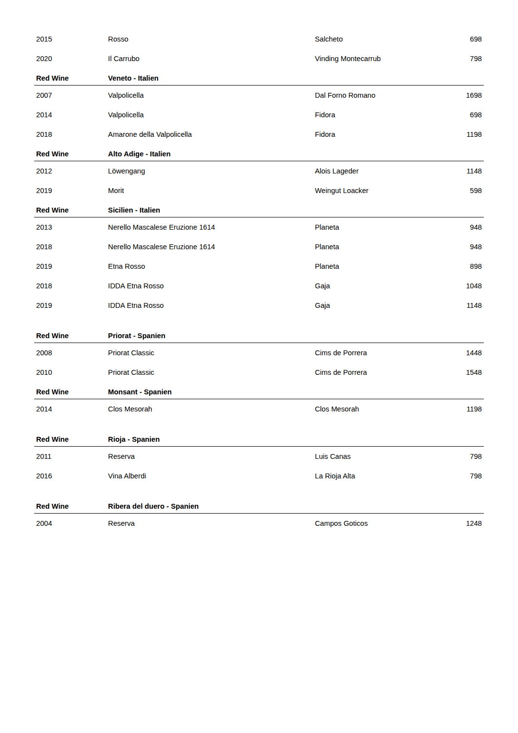| 2015 | Rosso | Salcheto | 698 |
| 2020 | Il Carrubo | Vinding Montecarrub | 798 |
| Red Wine | Veneto - Italien | | |
| 2007 | Valpolicella | Dal Forno Romano | 1698 |
| 2014 | Valpolicella | Fidora | 698 |
| 2018 | Amarone della Valpolicella | Fidora | 1198 |
| Red Wine | Alto Adige - Italien | | |
| 2012 | Löwengang | Alois Lageder | 1148 |
| 2019 | Morit | Weingut Loacker | 598 |
| Red Wine | Sicilien - Italien | | |
| 2013 | Nerello Mascalese Eruzione 1614 | Planeta | 948 |
| 2018 | Nerello Mascalese Eruzione 1614 | Planeta | 948 |
| 2019 | Etna Rosso | Planeta | 898 |
| 2018 | IDDA Etna Rosso | Gaja | 1048 |
| 2019 | IDDA Etna Rosso | Gaja | 1148 |
| Red Wine | Priorat - Spanien | | |
| 2008 | Priorat Classic | Cims de Porrera | 1448 |
| 2010 | Priorat Classic | Cims de Porrera | 1548 |
| Red Wine | Monsant - Spanien | | |
| 2014 | Clos Mesorah | Clos Mesorah | 1198 |
| Red Wine | Rioja - Spanien | | |
| 2011 | Reserva | Luis Canas | 798 |
| 2016 | Vina Alberdi | La Rioja Alta | 798 |
| Red Wine | Ribera del duero - Spanien | | |
| 2004 | Reserva | Campos Goticos | 1248 |